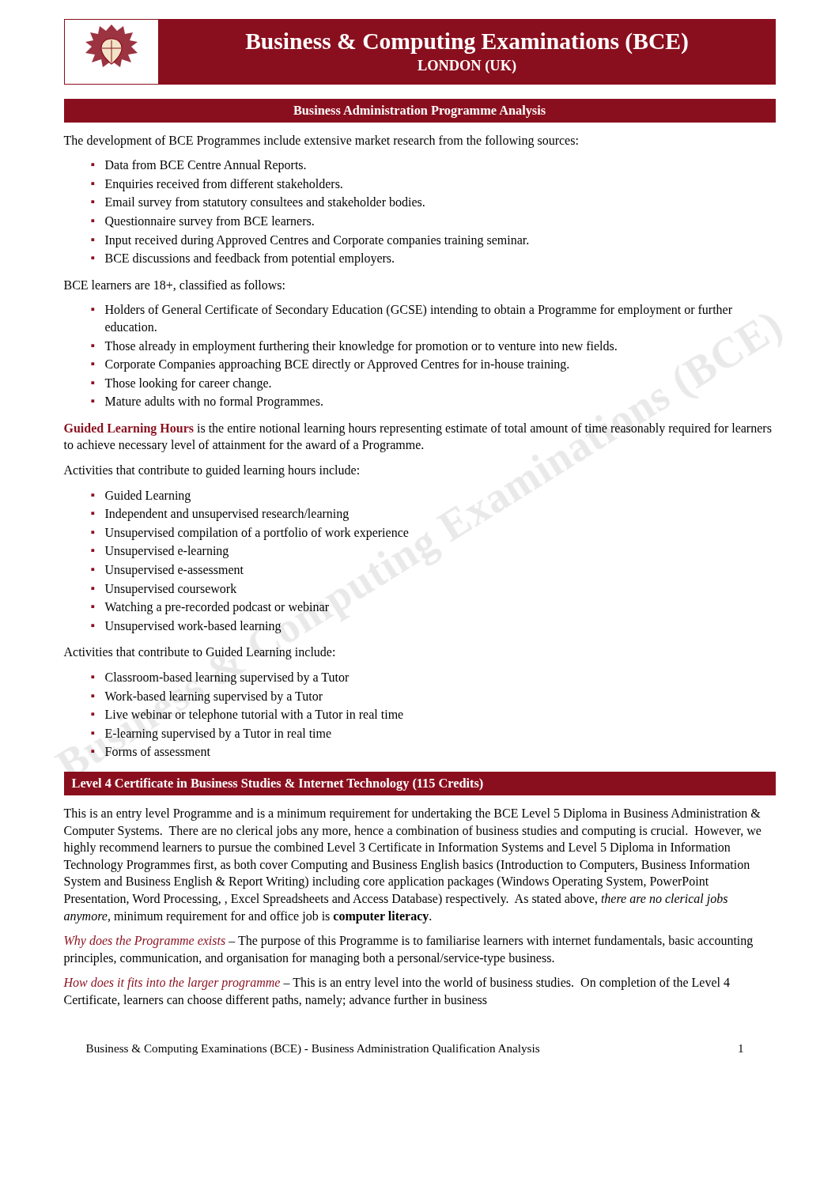Business & Computing Examinations (BCE)
Business & Computing Examinations (BCE)
LONDON (UK)
Business Administration Programme Analysis
The development of BCE Programmes include extensive market research from the following sources:
Data from BCE Centre Annual Reports.
Enquiries received from different stakeholders.
Email survey from statutory consultees and stakeholder bodies.
Questionnaire survey from BCE learners.
Input received during Approved Centres and Corporate companies training seminar.
BCE discussions and feedback from potential employers.
BCE learners are 18+, classified as follows:
Holders of General Certificate of Secondary Education (GCSE) intending to obtain a Programme for employment or further education.
Those already in employment furthering their knowledge for promotion or to venture into new fields.
Corporate Companies approaching BCE directly or Approved Centres for in-house training.
Those looking for career change.
Mature adults with no formal Programmes.
Guided Learning Hours is the entire notional learning hours representing estimate of total amount of time reasonably required for learners to achieve necessary level of attainment for the award of a Programme.
Activities that contribute to guided learning hours include:
Guided Learning
Independent and unsupervised research/learning
Unsupervised compilation of a portfolio of work experience
Unsupervised e-learning
Unsupervised e-assessment
Unsupervised coursework
Watching a pre-recorded podcast or webinar
Unsupervised work-based learning
Activities that contribute to Guided Learning include:
Classroom-based learning supervised by a Tutor
Work-based learning supervised by a Tutor
Live webinar or telephone tutorial with a Tutor in real time
E-learning supervised by a Tutor in real time
Forms of assessment
Level 4 Certificate in Business Studies & Internet Technology (115 Credits)
This is an entry level Programme and is a minimum requirement for undertaking the BCE Level 5 Diploma in Business Administration & Computer Systems. There are no clerical jobs any more, hence a combination of business studies and computing is crucial. However, we highly recommend learners to pursue the combined Level 3 Certificate in Information Systems and Level 5 Diploma in Information Technology Programmes first, as both cover Computing and Business English basics (Introduction to Computers, Business Information System and Business English & Report Writing) including core application packages (Windows Operating System, PowerPoint Presentation, Word Processing, , Excel Spreadsheets and Access Database) respectively. As stated above, there are no clerical jobs anymore, minimum requirement for and office job is computer literacy.
Why does the Programme exists – The purpose of this Programme is to familiarise learners with internet fundamentals, basic accounting principles, communication, and organisation for managing both a personal/service-type business.
How does it fits into the larger programme – This is an entry level into the world of business studies. On completion of the Level 4 Certificate, learners can choose different paths, namely; advance further in business
Business & Computing Examinations (BCE) - Business Administration Qualification Analysis 1